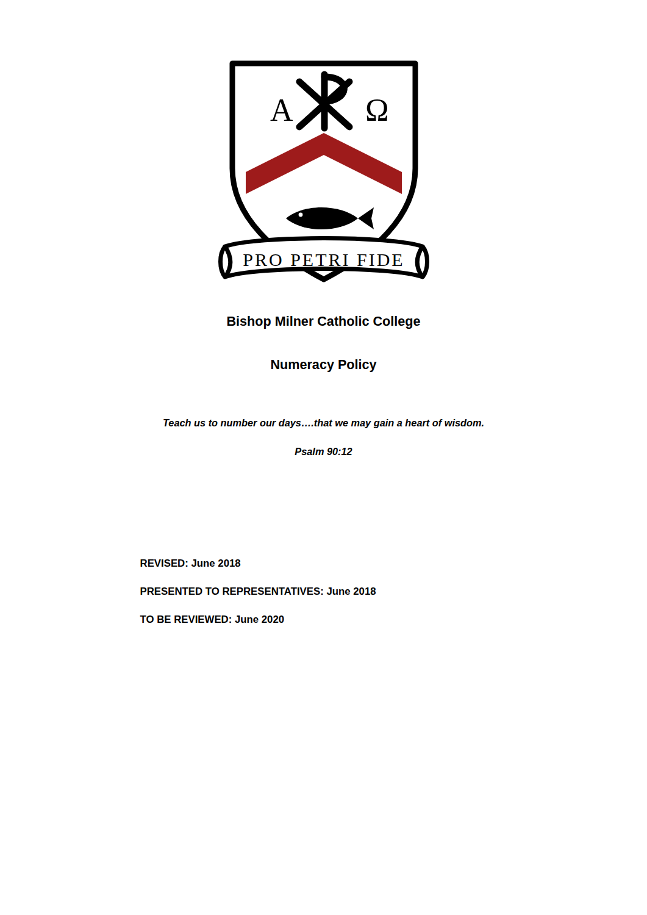Α Ω PRO PETRI FIDE
Bishop Milner Catholic College
Numeracy Policy
Teach us to number our days….that we may gain a heart of wisdom.
Psalm 90:12
REVISED: June 2018
PRESENTED TO REPRESENTATIVES: June 2018
TO BE REVIEWED: June 2020